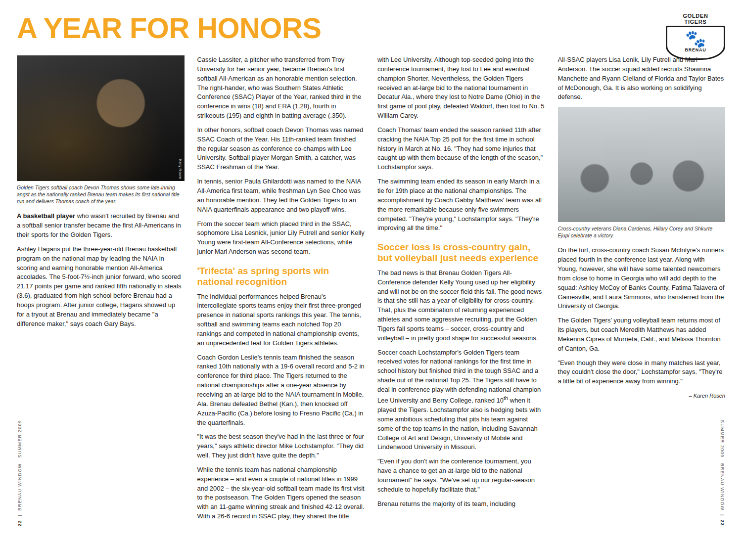GOLDEN
TIGERS
🐾
BRENAU
A Year for Honors
Kelly Moore
Golden Tigers softball coach Devon Thomas shows some late-inning angst as the nationally ranked Brenau team makes its first national title run and delivers Thomas coach of the year.
A basketball player who wasn't recruited by Brenau and a softball senior transfer became the first All-Americans in their sports for the Golden Tigers.
Ashley Hagans put the three-year-old Brenau basketball program on the national map by leading the NAIA in scoring and earning honorable mention All-America accolades. The 5-foot-7½-inch junior forward, who scored 21.17 points per game and ranked fifth nationally in steals (3.6), graduated from high school before Brenau had a hoops program. After junior college, Hagans showed up for a tryout at Brenau and immediately became "a difference maker," says coach Gary Bays.
Cassie Lassiter, a pitcher who transferred from Troy University for her senior year, became Brenau's first softball All-American as an honorable mention selection. The right-hander, who was Southern States Athletic Conference (SSAC) Player of the Year, ranked third in the conference in wins (18) and ERA (1.28), fourth in strikeouts (195) and eighth in batting average (.350).
In other honors, softball coach Devon Thomas was named SSAC Coach of the Year. His 11th-ranked team finished the regular season as conference co-champs with Lee University. Softball player Morgan Smith, a catcher, was SSAC Freshman of the Year.
In tennis, senior Paula Ghilardotti was named to the NAIA All-America first team, while freshman Lyn See Choo was an honorable mention. They led the Golden Tigers to an NAIA quarterfinals appearance and two playoff wins.
From the soccer team which placed third in the SSAC, sophomore Lisa Lesnick, junior Lily Futrell and senior Kelly Young were first-team All-Conference selections, while junior Mari Anderson was second-team.
'Trifecta' as spring sports win national recognition
The individual performances helped Brenau's intercollegiate sports teams enjoy their first three-pronged presence in national sports rankings this year. The tennis, softball and swimming teams each notched Top 20 rankings and competed in national championship events, an unprecedented feat for Golden Tigers athletes.
Coach Gordon Leslie's tennis team finished the season ranked 10th nationally with a 19-6 overall record and 5-2 in conference for third place. The Tigers returned to the national championships after a one-year absence by receiving an at-large bid to the NAIA tournament in Mobile, Ala. Brenau defeated Bethel (Kan.), then knocked off Azuza-Pacific (Ca.) before losing to Fresno Pacific (Ca.) in the quarterfinals.
"It was the best season they've had in the last three or four years," says athletic director Mike Lochstampfor. "They did well. They just didn't have quite the depth."
While the tennis team has national championship experience – and even a couple of national titles in 1999 and 2002 – the six-year-old softball team made its first visit to the postseason. The Golden Tigers opened the season with an 11-game winning streak and finished 42-12 overall. With a 26-6 record in SSAC play, they shared the title
with Lee University. Although top-seeded going into the conference tournament, they lost to Lee and eventual champion Shorter. Nevertheless, the Golden Tigers received an at-large bid to the national tournament in Decatur Ala., where they lost to Notre Dame (Ohio) in the first game of pool play, defeated Waldorf, then lost to No. 5 William Carey.
Coach Thomas' team ended the season ranked 11th after cracking the NAIA Top 25 poll for the first time in school history in March at No. 16. "They had some injuries that caught up with them because of the length of the season," Lochstampfor says.
The swimming team ended its season in early March in a tie for 19th place at the national championships. The accomplishment by Coach Gabby Matthews' team was all the more remarkable because only five swimmers competed. "They're young," Lochstampfor says. "They're improving all the time."
Soccer loss is cross-country gain, but volleyball just needs experience
The bad news is that Brenau Golden Tigers All-Conference defender Kelly Young used up her eligibility and will not be on the soccer field this fall. The good news is that she still has a year of eligibility for cross-country. That, plus the combination of returning experienced athletes and some aggressive recruiting, put the Golden Tigers fall sports teams – soccer, cross-country and volleyball – in pretty good shape for successful seasons.
Soccer coach Lochstampfor's Golden Tigers team received votes for national rankings for the first time in school history but finished third in the tough SSAC and a shade out of the national Top 25. The Tigers still have to deal in conference play with defending national champion Lee University and Berry College, ranked 10th when it played the Tigers. Lochstampfor also is hedging bets with some ambitious scheduling that pits his team against some of the top teams in the nation, including Savannah College of Art and Design, University of Mobile and Lindenwood University in Missouri.
"Even if you don't win the conference tournament, you have a chance to get an at-large bid to the national tournament" he says. "We've set up our regular-season schedule to hopefully facilitate that."
Brenau returns the majority of its team, including
All-SSAC players Lisa Lenik, Lily Futrell and Mari Anderson. The soccer squad added recruits Shawnna Manchette and Ryann Clelland of Florida and Taylor Bates of McDonough, Ga. It is also working on solidifying defense.
Cross-country veterans Diana Cardenas, Hillary Corey and Shkurte Ejupi celebrate a victory.
On the turf, cross-country coach Susan McIntyre's runners placed fourth in the conference last year. Along with Young, however, she will have some talented newcomers from close to home in Georgia who will add depth to the squad: Ashley McCoy of Banks County, Fatima Talavera of Gainesville, and Laura Simmons, who transferred from the University of Georgia.
The Golden Tigers' young volleyball team returns most of its players, but coach Meredith Matthews has added Mekenna Cipres of Murrieta, Calif., and Melissa Thornton of Canton, Ga.
"Even though they were close in many matches last year, they couldn't close the door," Lochstampfor says. "They're a little bit of experience away from winning."
– Karen Rosen
22 | BRENAU WINDOW SUMMER 2009
SUMMER 2009 BRENAU WINDOW | 23